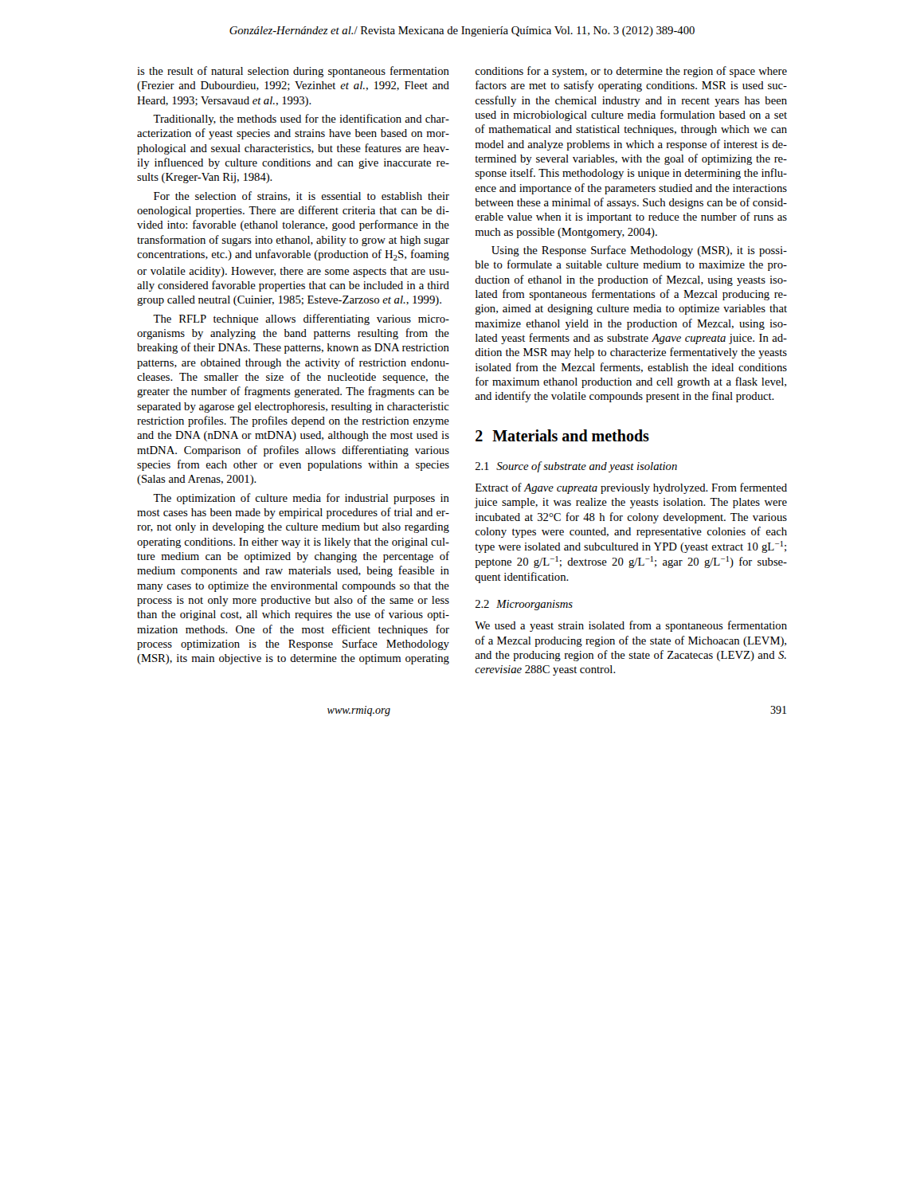González-Hernández et al./ Revista Mexicana de Ingeniería Química Vol. 11, No. 3 (2012) 389-400
is the result of natural selection during spontaneous fermentation (Frezier and Dubourdieu, 1992; Vezinhet et al., 1992, Fleet and Heard, 1993; Versavaud et al., 1993).
Traditionally, the methods used for the identification and characterization of yeast species and strains have been based on morphological and sexual characteristics, but these features are heavily influenced by culture conditions and can give inaccurate results (Kreger-Van Rij, 1984).
For the selection of strains, it is essential to establish their oenological properties. There are different criteria that can be divided into: favorable (ethanol tolerance, good performance in the transformation of sugars into ethanol, ability to grow at high sugar concentrations, etc.) and unfavorable (production of H2S, foaming or volatile acidity). However, there are some aspects that are usually considered favorable properties that can be included in a third group called neutral (Cuinier, 1985; Esteve-Zarzoso et al., 1999).
The RFLP technique allows differentiating various microorganisms by analyzing the band patterns resulting from the breaking of their DNAs. These patterns, known as DNA restriction patterns, are obtained through the activity of restriction endonucleases. The smaller the size of the nucleotide sequence, the greater the number of fragments generated. The fragments can be separated by agarose gel electrophoresis, resulting in characteristic restriction profiles. The profiles depend on the restriction enzyme and the DNA (nDNA or mtDNA) used, although the most used is mtDNA. Comparison of profiles allows differentiating various species from each other or even populations within a species (Salas and Arenas, 2001).
The optimization of culture media for industrial purposes in most cases has been made by empirical procedures of trial and error, not only in developing the culture medium but also regarding operating conditions. In either way it is likely that the original culture medium can be optimized by changing the percentage of medium components and raw materials used, being feasible in many cases to optimize the environmental compounds so that the process is not only more productive but also of the same or less than the original cost, all which requires the use of various optimization methods. One of the most efficient techniques for process optimization is the Response Surface Methodology (MSR), its main objective is to determine the optimum operating conditions for a system, or to determine the region of space where factors are met to satisfy operating conditions. MSR is used successfully in the chemical industry and in recent years has been used in microbiological culture media formulation based on a set of mathematical and statistical techniques, through which we can model and analyze problems in which a response of interest is determined by several variables, with the goal of optimizing the response itself. This methodology is unique in determining the influence and importance of the parameters studied and the interactions between these a minimal of assays. Such designs can be of considerable value when it is important to reduce the number of runs as much as possible (Montgomery, 2004).
Using the Response Surface Methodology (MSR), it is possible to formulate a suitable culture medium to maximize the production of ethanol in the production of Mezcal, using yeasts isolated from spontaneous fermentations of a Mezcal producing region, aimed at designing culture media to optimize variables that maximize ethanol yield in the production of Mezcal, using isolated yeast ferments and as substrate Agave cupreata juice. In addition the MSR may help to characterize fermentatively the yeasts isolated from the Mezcal ferments, establish the ideal conditions for maximum ethanol production and cell growth at a flask level, and identify the volatile compounds present in the final product.
2 Materials and methods
2.1 Source of substrate and yeast isolation
Extract of Agave cupreata previously hydrolyzed. From fermented juice sample, it was realize the yeasts isolation. The plates were incubated at 32°C for 48 h for colony development. The various colony types were counted, and representative colonies of each type were isolated and subcultured in YPD (yeast extract 10 gL−1; peptone 20 g/L−1; dextrose 20 g/L−1; agar 20 g/L−1) for subsequent identification.
2.2 Microorganisms
We used a yeast strain isolated from a spontaneous fermentation of a Mezcal producing region of the state of Michoacan (LEVM), and the producing region of the state of Zacatecas (LEVZ) and S. cerevisiae 288C yeast control.
www.rmiq.org 391